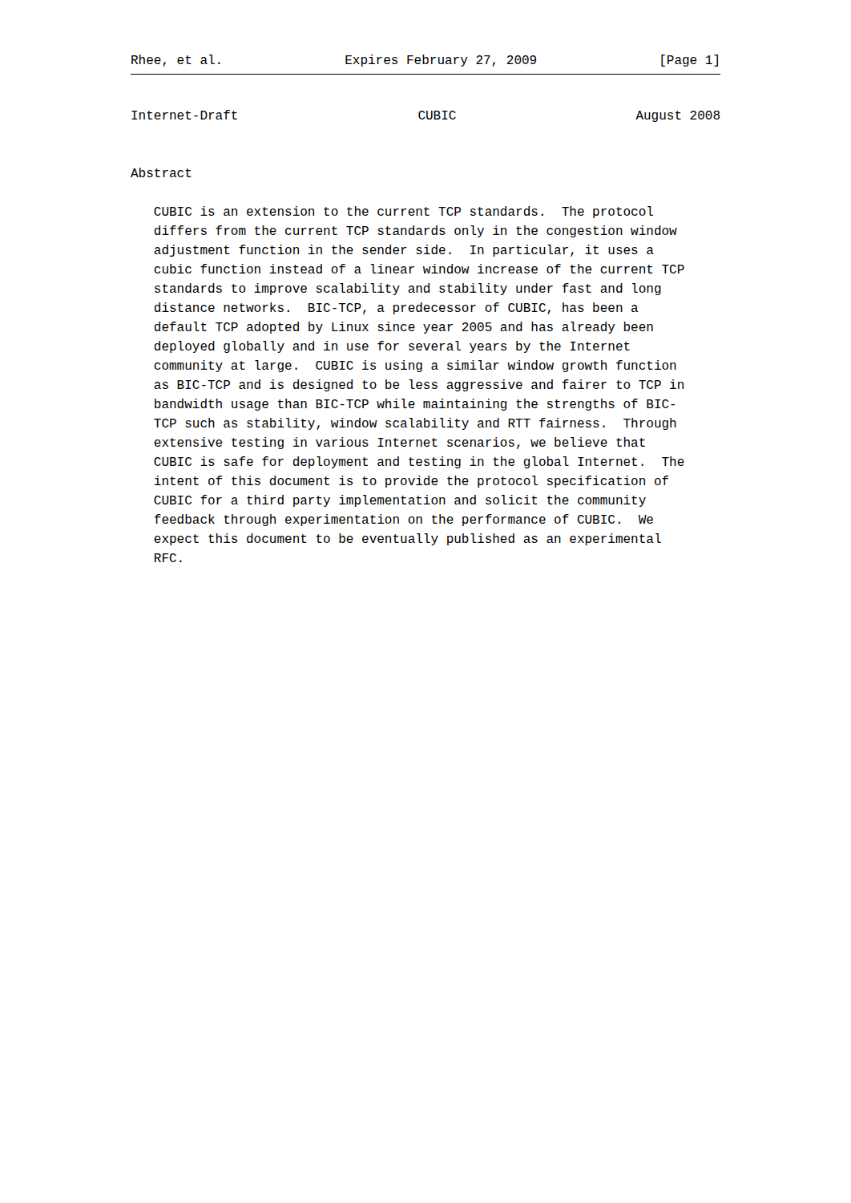Rhee, et al. Expires February 27, 2009 [Page 1]
Internet-Draft CUBIC August 2008
Abstract
CUBIC is an extension to the current TCP standards.  The protocol
differs from the current TCP standards only in the congestion window
adjustment function in the sender side.  In particular, it uses a
cubic function instead of a linear window increase of the current TCP
standards to improve scalability and stability under fast and long
distance networks.  BIC-TCP, a predecessor of CUBIC, has been a
default TCP adopted by Linux since year 2005 and has already been
deployed globally and in use for several years by the Internet
community at large.  CUBIC is using a similar window growth function
as BIC-TCP and is designed to be less aggressive and fairer to TCP in
bandwidth usage than BIC-TCP while maintaining the strengths of BIC-
TCP such as stability, window scalability and RTT fairness.  Through
extensive testing in various Internet scenarios, we believe that
CUBIC is safe for deployment and testing in the global Internet.  The
intent of this document is to provide the protocol specification of
CUBIC for a third party implementation and solicit the community
feedback through experimentation on the performance of CUBIC.  We
expect this document to be eventually published as an experimental
RFC.